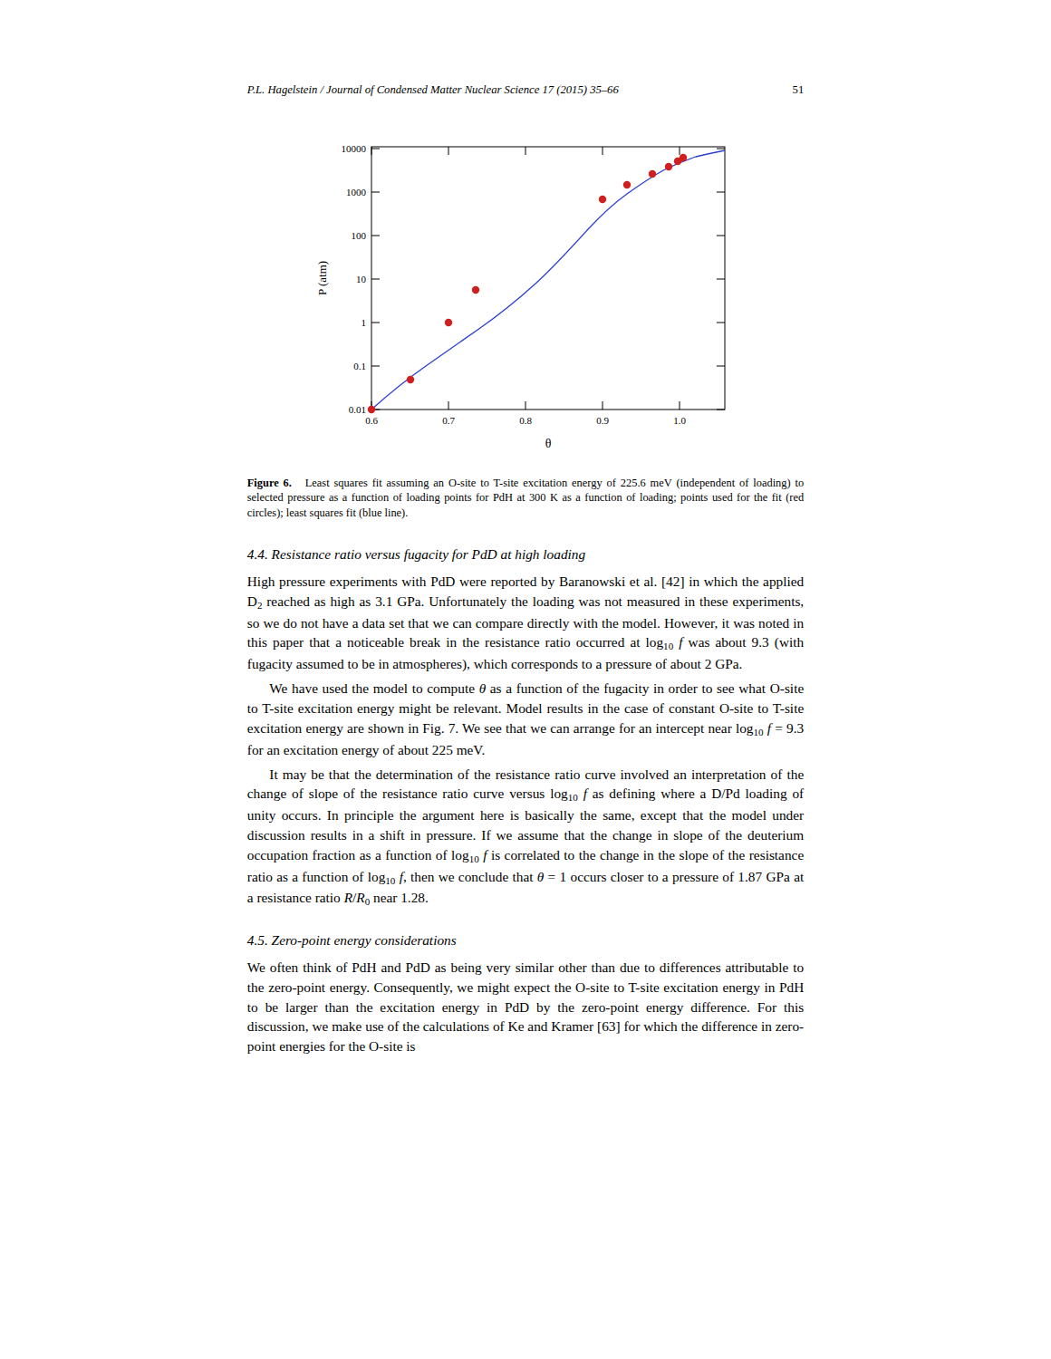P.L. Hagelstein / Journal of Condensed Matter Nuclear Science 17 (2015) 35–66 51
0.01 0.1 1 10 100 1000 10000 0.6 0.7 0.8 0.9 1.0 P (atm) θ
Figure 6. Least squares fit assuming an O-site to T-site excitation energy of 225.6 meV (independent of loading) to selected pressure as a function of loading points for PdH at 300 K as a function of loading; points used for the fit (red circles); least squares fit (blue line).
4.4. Resistance ratio versus fugacity for PdD at high loading
High pressure experiments with PdD were reported by Baranowski et al. [42] in which the applied D2 reached as high as 3.1 GPa. Unfortunately the loading was not measured in these experiments, so we do not have a data set that we can compare directly with the model. However, it was noted in this paper that a noticeable break in the resistance ratio occurred at log10 f was about 9.3 (with fugacity assumed to be in atmospheres), which corresponds to a pressure of about 2 GPa.
We have used the model to compute θ as a function of the fugacity in order to see what O-site to T-site excitation energy might be relevant. Model results in the case of constant O-site to T-site excitation energy are shown in Fig. 7. We see that we can arrange for an intercept near log10 f = 9.3 for an excitation energy of about 225 meV.
It may be that the determination of the resistance ratio curve involved an interpretation of the change of slope of the resistance ratio curve versus log10 f as defining where a D/Pd loading of unity occurs. In principle the argument here is basically the same, except that the model under discussion results in a shift in pressure. If we assume that the change in slope of the deuterium occupation fraction as a function of log10 f is correlated to the change in the slope of the resistance ratio as a function of log10 f, then we conclude that θ = 1 occurs closer to a pressure of 1.87 GPa at a resistance ratio R/R 0 near 1.28.
4.5. Zero-point energy considerations
We often think of PdH and PdD as being very similar other than due to differences attributable to the zero-point energy. Consequently, we might expect the O-site to T-site excitation energy in PdH to be larger than the excitation energy in PdD by the zero-point energy difference. For this discussion, we make use of the calculations of Ke and Kramer [63] for which the difference in zero-point energies for the O-site is